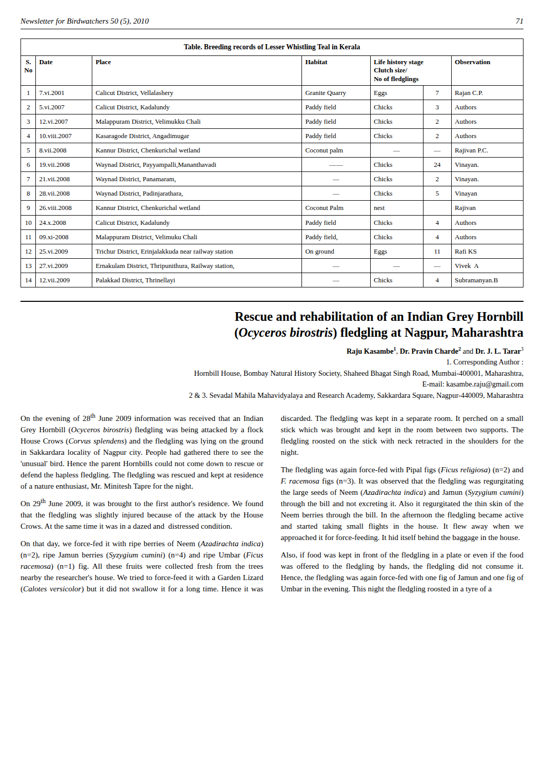Newsletter for Birdwatchers 50 (5), 2010 71
Table. Breeding records of Lesser Whistling Teal in Kerala
| S. No | Date | Place | Habitat | Life history stage Clutch size/ No of fledglings | Observation |
| --- | --- | --- | --- | --- | --- |
| 1 | 7.vi.2001 | Calicut District, Vellalashery | Granite Quarry | Eggs | 7 | Rajan C.P. |
| 2 | 5.vi.2007 | Calicut District, Kadalundy | Paddy field | Chicks | 3 | Authors |
| 3 | 12.vi.2007 | Malappuram District, Velimukku Chali | Paddy field | Chicks | 2 | Authors |
| 4 | 10.viii.2007 | Kasaragode District, Angadimugar | Paddy field | Chicks | 2 | Authors |
| 5 | 8.vii.2008 | Kannur District, Chenkurichal wetland | Coconut palm | — | — | Rajivan P.C. |
| 6 | 19.vii.2008 | Waynad District, Payyampalli,Mananthavadi | —— | Chicks | 24 | Vinayan. |
| 7 | 21.vii.2008 | Waynad District, Panamaram, | — | Chicks | 2 | Vinayan. |
| 8 | 28.vii.2008 | Waynad District, Padinjarathara, | — | Chicks | 5 | Vinayan |
| 9 | 26.viii.2008 | Kannur District, Chenkurichal wetland | Coconut Palm | nest | | Rajivan |
| 10 | 24.x.2008 | Calicut District, Kadalundy | Paddy field | Chicks | 4 | Authors |
| 11 | 09.xi-2008 | Malappuram District, Velimuku Chali | Paddy field, | Chicks | 4 | Authors |
| 12 | 25.vi.2009 | Trichur District, Erinjalakkuda near railway station | On ground | Eggs | 11 | Rafi KS |
| 13 | 27.vi.2009 | Ernakulam District, Thripunithura, Railway station, | — | — | — | Vivek A |
| 14 | 12.vii.2009 | Palakkad District, Thrinellayi | — | Chicks | 4 | Subramanyan.B |
Rescue and rehabilitation of an Indian Grey Hornbill
(Ocyceros birostris) fledgling at Nagpur, Maharashtra
Raju Kasambe1, Dr. Pravin Charde2 and Dr. J. L. Tarar3
1. Corresponding Author :
Hornbill House, Bombay Natural History Society, Shaheed Bhagat Singh Road, Mumbai-400001, Maharashtra,
E-mail: kasambe.raju@gmail.com
2 & 3. Sevadal Mahila Mahavidyalaya and Research Academy, Sakkardara Square, Nagpur-440009, Maharashtra
On the evening of 28th June 2009 information was received that an Indian Grey Hornbill (Ocyceros birostris) fledgling was being attacked by a flock House Crows (Corvus splendens) and the fledgling was lying on the ground in Sakkardara locality of Nagpur city. People had gathered there to see the 'unusual' bird. Hence the parent Hornbills could not come down to rescue or defend the hapless fledgling. The fledgling was rescued and kept at residence of a nature enthusiast, Mr. Minitesh Tapre for the night.
On 29th June 2009, it was brought to the first author's residence. We found that the fledgling was slightly injured because of the attack by the House Crows. At the same time it was in a dazed and distressed condition.
On that day, we force-fed it with ripe berries of Neem (Azadirachta indica) (n=2), ripe Jamun berries (Syzygium cumini) (n=4) and ripe Umbar (Ficus racemosa) (n=1) fig. All these fruits were collected fresh from the trees nearby the researcher's house. We tried to force-feed it with a Garden Lizard (Calotes versicolor) but it did not swallow it for a long time. Hence it was discarded. The fledgling was kept in a separate room. It perched on a small stick which was brought and kept in the room between two supports. The fledgling roosted on the stick with neck retracted in the shoulders for the night.
The fledgling was again force-fed with Pipal figs (Ficus religiosa) (n=2) and F. racemosa figs (n=3). It was observed that the fledgling was regurgitating the large seeds of Neem (Azadirachta indica) and Jamun (Syzygium cumini) through the bill and not excreting it. Also it regurgitated the thin skin of the Neem berries through the bill. In the afternoon the fledgling became active and started taking small flights in the house. It flew away when we approached it for force-feeding. It hid itself behind the baggage in the house.
Also, if food was kept in front of the fledgling in a plate or even if the food was offered to the fledgling by hands, the fledgling did not consume it. Hence, the fledgling was again force-fed with one fig of Jamun and one fig of Umbar in the evening. This night the fledgling roosted in a tyre of a